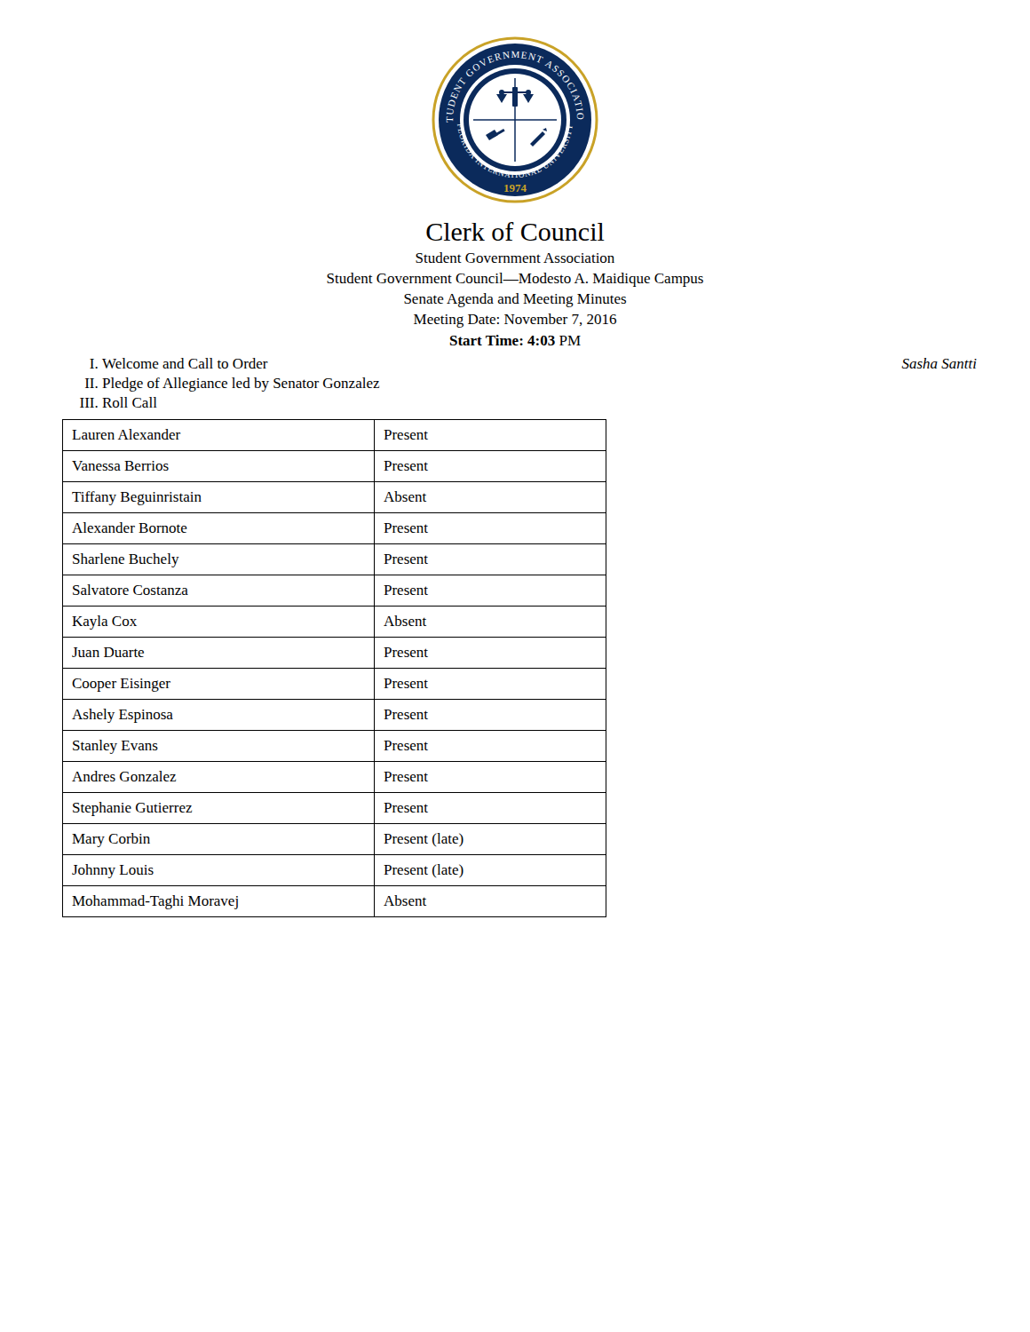STUDENT GOVERNMENT ASSOCIATION FLORIDA INTERNATIONAL UNIVERSITY 1974
Clerk of Council
Student Government Association
Student Government Council—Modesto A. Maidique Campus
Senate Agenda and Meeting Minutes
Meeting Date: November 7, 2016
Start Time: 4:03 PM
Welcome and Call to Order Sasha Santti
Pledge of Allegiance led by Senator Gonzalez
Roll Call
| Lauren Alexander | Present |
| Vanessa Berrios | Present |
| Tiffany Beguinristain | Absent |
| Alexander Bornote | Present |
| Sharlene Buchely | Present |
| Salvatore Costanza | Present |
| Kayla Cox | Absent |
| Juan Duarte | Present |
| Cooper Eisinger | Present |
| Ashely Espinosa | Present |
| Stanley Evans | Present |
| Andres Gonzalez | Present |
| Stephanie Gutierrez | Present |
| Mary Corbin | Present (late) |
| Johnny Louis | Present (late) |
| Mohammad-Taghi Moravej | Absent |